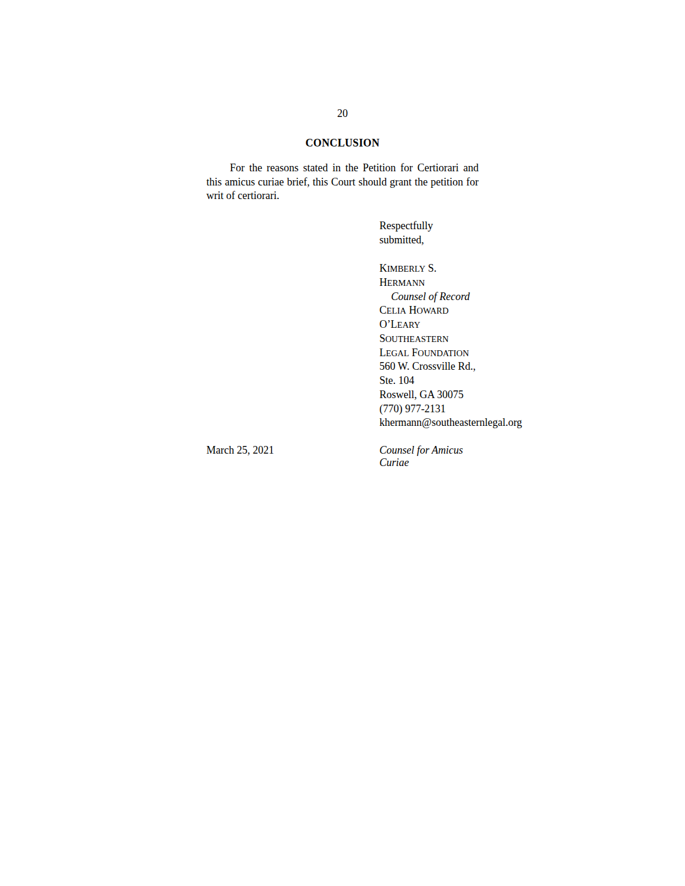20
CONCLUSION
For the reasons stated in the Petition for Certiorari and this amicus curiae brief, this Court should grant the petition for writ of certiorari.
Respectfully submitted,
KIMBERLY S. HERMANN
Counsel of Record
CELIA HOWARD O’LEARY
SOUTHEASTERN LEGAL FOUNDATION
560 W. Crossville Rd., Ste. 104
Roswell, GA 30075
(770) 977-2131
khermann@southeasternlegal.org
March 25, 2021 Counsel for Amicus Curiae